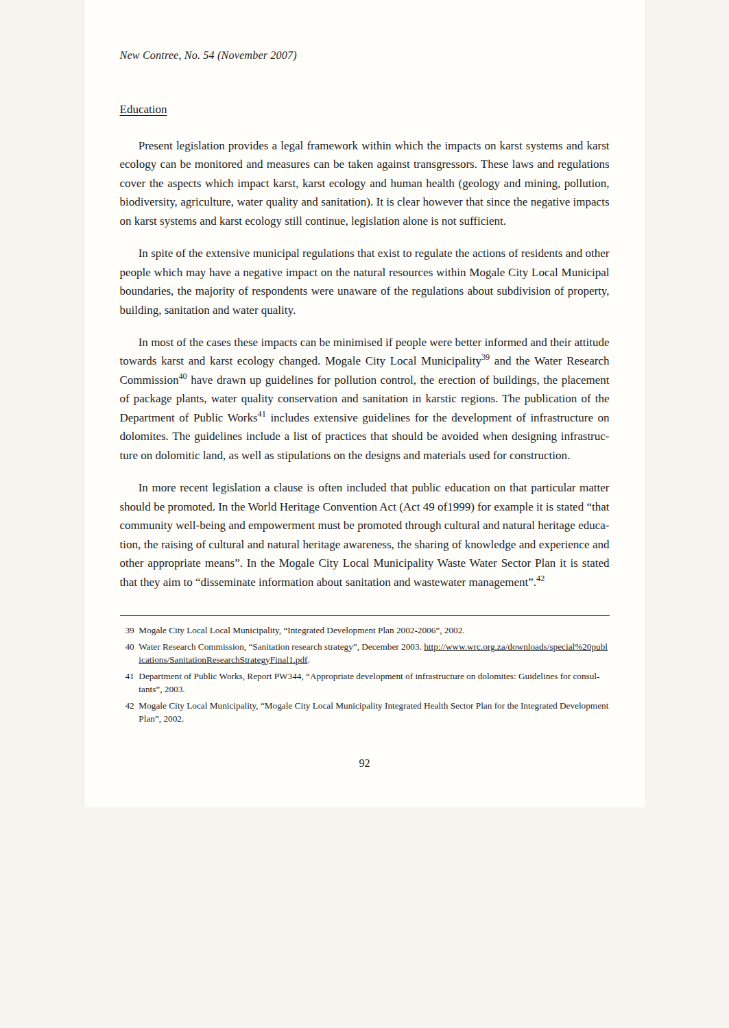New Contree, No. 54 (November 2007)
Education
Present legislation provides a legal framework within which the impacts on karst systems and karst ecology can be monitored and measures can be taken against transgressors. These laws and regulations cover the aspects which impact karst, karst ecology and human health (geology and mining, pollution, biodiversity, agriculture, water quality and sanitation). It is clear however that since the negative impacts on karst systems and karst ecology still continue, legislation alone is not sufficient.
In spite of the extensive municipal regulations that exist to regulate the actions of residents and other people which may have a negative impact on the natural resources within Mogale City Local Municipal boundaries, the majority of respondents were unaware of the regulations about subdivision of property, building, sanitation and water quality.
In most of the cases these impacts can be minimised if people were better informed and their attitude towards karst and karst ecology changed. Mogale City Local Municipality39 and the Water Research Commission40 have drawn up guidelines for pollution control, the erection of buildings, the placement of package plants, water quality conservation and sanitation in karstic regions. The publication of the Department of Public Works41 includes extensive guidelines for the development of infrastructure on dolomites. The guidelines include a list of practices that should be avoided when designing infrastructure on dolomitic land, as well as stipulations on the designs and materials used for construction.
In more recent legislation a clause is often included that public education on that particular matter should be promoted. In the World Heritage Convention Act (Act 49 of1999) for example it is stated “that community well-being and empowerment must be promoted through cultural and natural heritage education, the raising of cultural and natural heritage awareness, the sharing of knowledge and experience and other appropriate means”. In the Mogale City Local Municipality Waste Water Sector Plan it is stated that they aim to “disseminate information about sanitation and wastewater management”.42
Mogale City Local Local Municipality, “Integrated Development Plan 2002-2006”, 2002.
Water Research Commission, “Sanitation research strategy”, December 2003. http://www.wrc.org.za/downloads/special%20publications/SanitationResearchStrategyFinal1.pdf.
Department of Public Works, Report PW344, “Appropriate development of infrastructure on dolomites: Guidelines for consultants”, 2003.
Mogale City Local Municipality, “Mogale City Local Municipality Integrated Health Sector Plan for the Integrated Development Plan”, 2002.
92